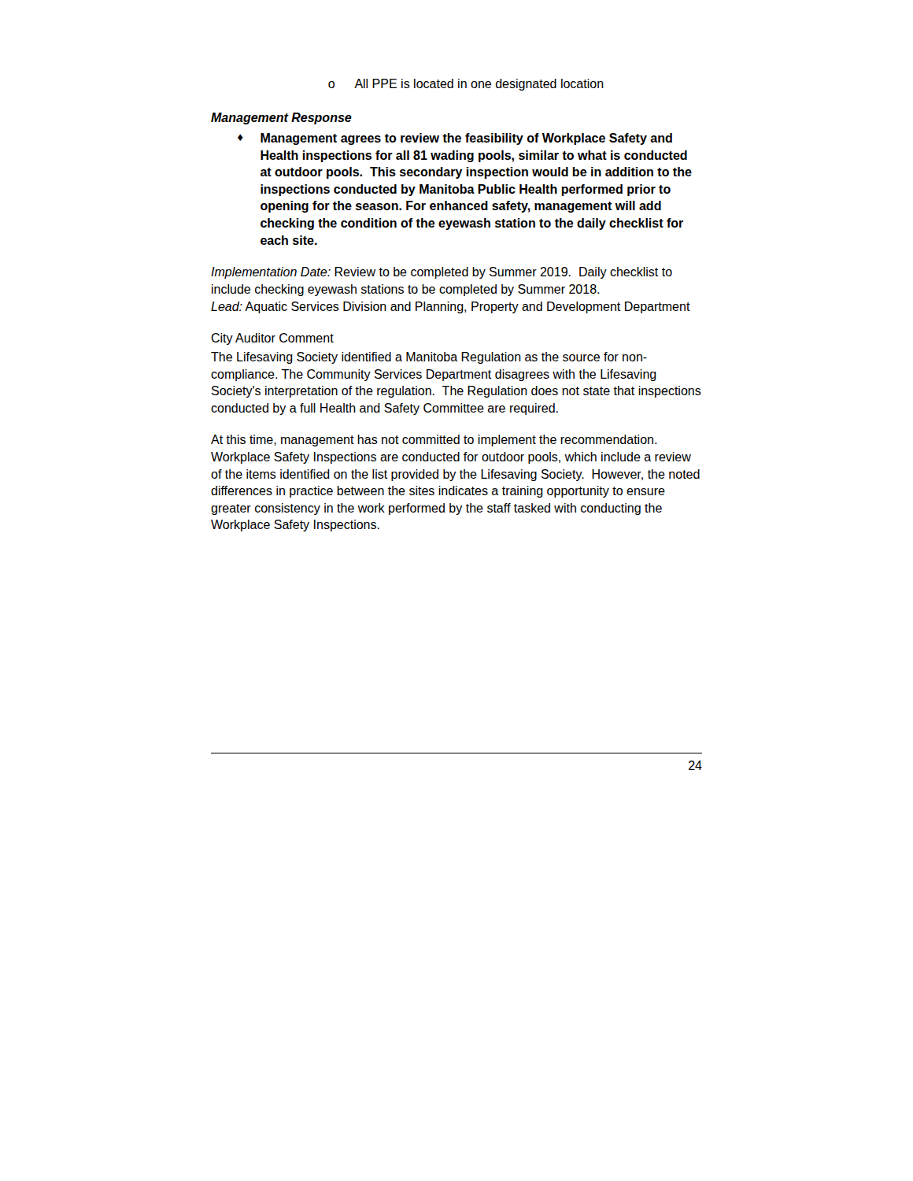o All PPE is located in one designated location
Management Response
♦ Management agrees to review the feasibility of Workplace Safety and Health inspections for all 81 wading pools, similar to what is conducted at outdoor pools. This secondary inspection would be in addition to the inspections conducted by Manitoba Public Health performed prior to opening for the season. For enhanced safety, management will add checking the condition of the eyewash station to the daily checklist for each site.
Implementation Date: Review to be completed by Summer 2019. Daily checklist to include checking eyewash stations to be completed by Summer 2018.
Lead: Aquatic Services Division and Planning, Property and Development Department
City Auditor Comment
The Lifesaving Society identified a Manitoba Regulation as the source for non-compliance. The Community Services Department disagrees with the Lifesaving Society's interpretation of the regulation. The Regulation does not state that inspections conducted by a full Health and Safety Committee are required.
At this time, management has not committed to implement the recommendation. Workplace Safety Inspections are conducted for outdoor pools, which include a review of the items identified on the list provided by the Lifesaving Society. However, the noted differences in practice between the sites indicates a training opportunity to ensure greater consistency in the work performed by the staff tasked with conducting the Workplace Safety Inspections.
24